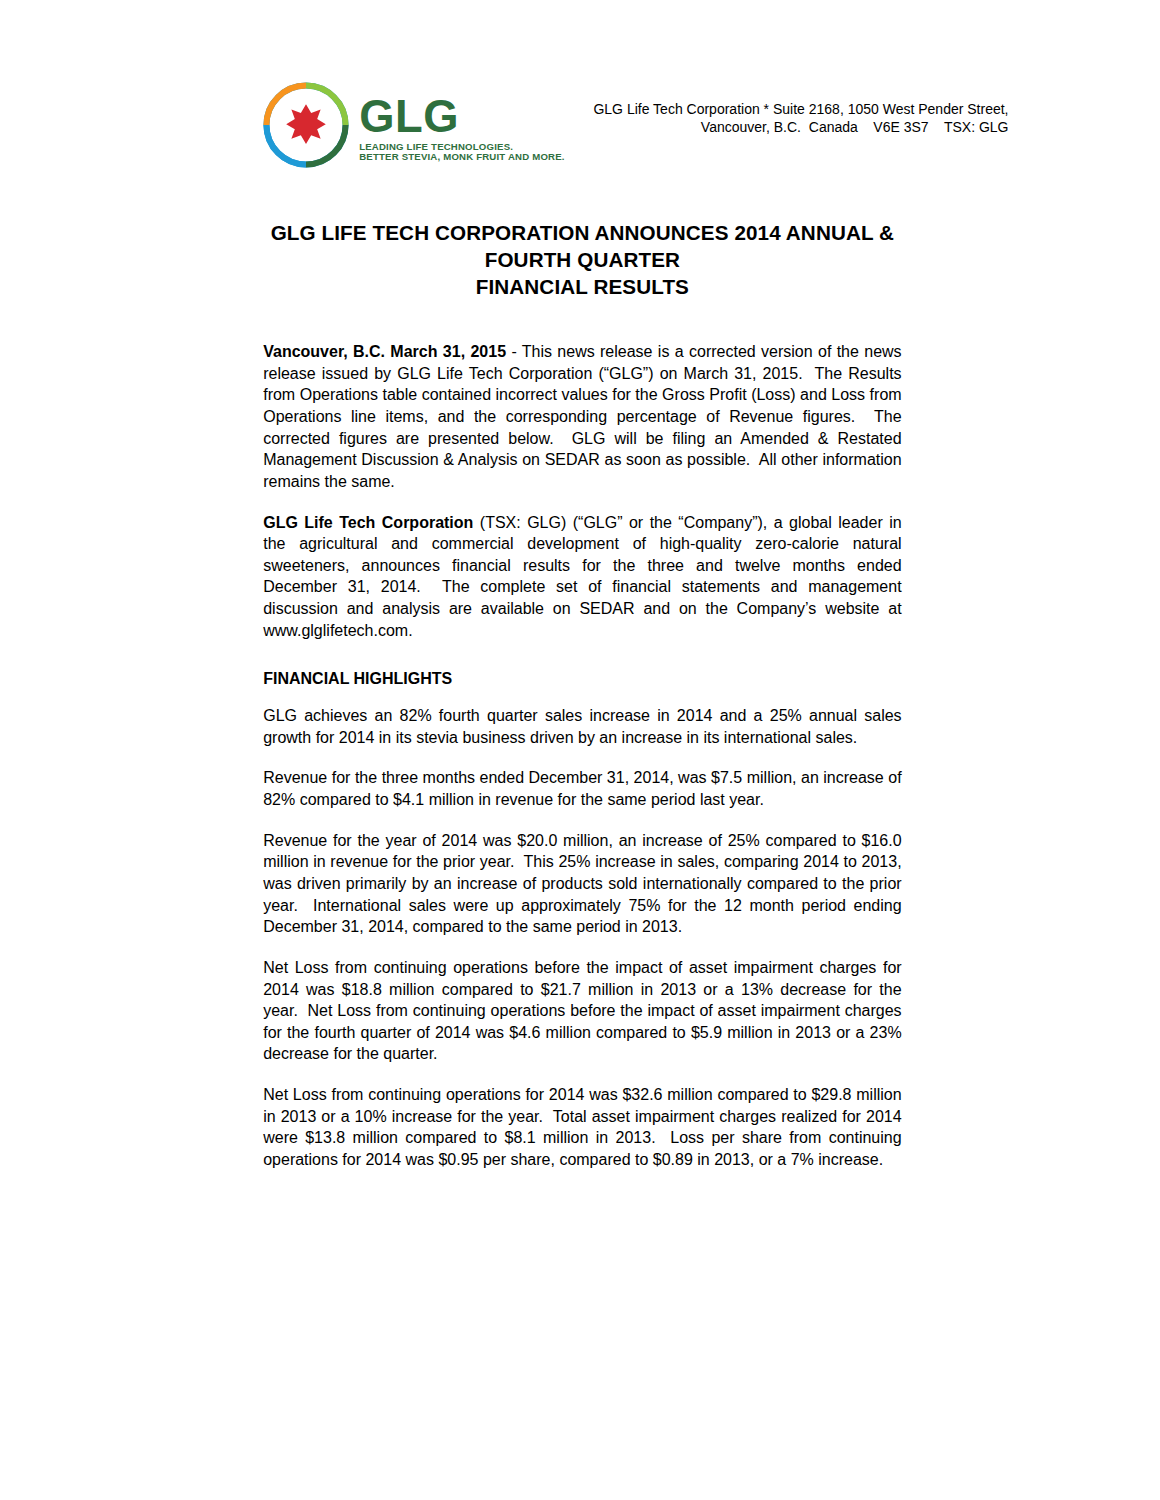GLG
LEADING LIFE TECHNOLOGIES.
BETTER STEVIA, MONK FRUIT AND MORE.
GLG Life Tech Corporation * Suite 2168, 1050 West Pender Street,
Vancouver, B.C. Canada V6E 3S7 TSX: GLG
GLG LIFE TECH CORPORATION ANNOUNCES 2014 ANNUAL & FOURTH QUARTER
FINANCIAL RESULTS
Vancouver, B.C. March 31, 2015 - This news release is a corrected version of the news release issued by GLG Life Tech Corporation (“GLG”) on March 31, 2015. The Results from Operations table contained incorrect values for the Gross Profit (Loss) and Loss from Operations line items, and the corresponding percentage of Revenue figures. The corrected figures are presented below. GLG will be filing an Amended & Restated Management Discussion & Analysis on SEDAR as soon as possible. All other information remains the same.
GLG Life Tech Corporation (TSX: GLG) (“GLG” or the “Company”), a global leader in the agricultural and commercial development of high-quality zero-calorie natural sweeteners, announces financial results for the three and twelve months ended December 31, 2014. The complete set of financial statements and management discussion and analysis are available on SEDAR and on the Company’s website at www.glglifetech.com.
FINANCIAL HIGHLIGHTS
GLG achieves an 82% fourth quarter sales increase in 2014 and a 25% annual sales growth for 2014 in its stevia business driven by an increase in its international sales.
Revenue for the three months ended December 31, 2014, was $7.5 million, an increase of 82% compared to $4.1 million in revenue for the same period last year.
Revenue for the year of 2014 was $20.0 million, an increase of 25% compared to $16.0 million in revenue for the prior year. This 25% increase in sales, comparing 2014 to 2013, was driven primarily by an increase of products sold internationally compared to the prior year. International sales were up approximately 75% for the 12 month period ending December 31, 2014, compared to the same period in 2013.
Net Loss from continuing operations before the impact of asset impairment charges for 2014 was $18.8 million compared to $21.7 million in 2013 or a 13% decrease for the year. Net Loss from continuing operations before the impact of asset impairment charges for the fourth quarter of 2014 was $4.6 million compared to $5.9 million in 2013 or a 23% decrease for the quarter.
Net Loss from continuing operations for 2014 was $32.6 million compared to $29.8 million in 2013 or a 10% increase for the year. Total asset impairment charges realized for 2014 were $13.8 million compared to $8.1 million in 2013. Loss per share from continuing operations for 2014 was $0.95 per share, compared to $0.89 in 2013, or a 7% increase.